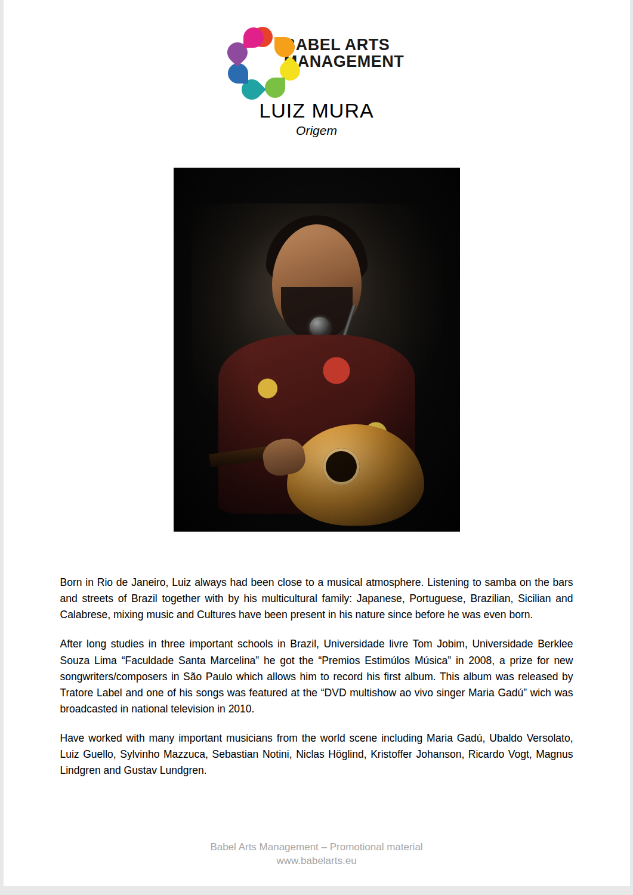Babel Arts
Management
LUIZ MURA
Origem
Born in Rio de Janeiro, Luiz always had been close to a musical atmosphere. Listening to samba on the bars and streets of Brazil together with by his multicultural family: Japanese, Portuguese, Brazilian, Sicilian and Calabrese, mixing music and Cultures have been present in his nature since before he was even born.
After long studies in three important schools in Brazil, Universidade livre Tom Jobim, Universidade Berklee Souza Lima “Faculdade Santa Marcelina” he got the “Premios Estimúlos Música” in 2008, a prize for new songwriters/composers in São Paulo which allows him to record his first album. This album was released by Tratore Label and one of his songs was featured at the “DVD multishow ao vivo singer Maria Gadú” wich was broadcasted in national television in 2010.
Have worked with many important musicians from the world scene including Maria Gadú, Ubaldo Versolato, Luiz Guello, Sylvinho Mazzuca, Sebastian Notini, Niclas Höglind, Kristoffer Johanson, Ricardo Vogt, Magnus Lindgren and Gustav Lundgren.
Babel Arts Management – Promotional material
www.babelarts.eu